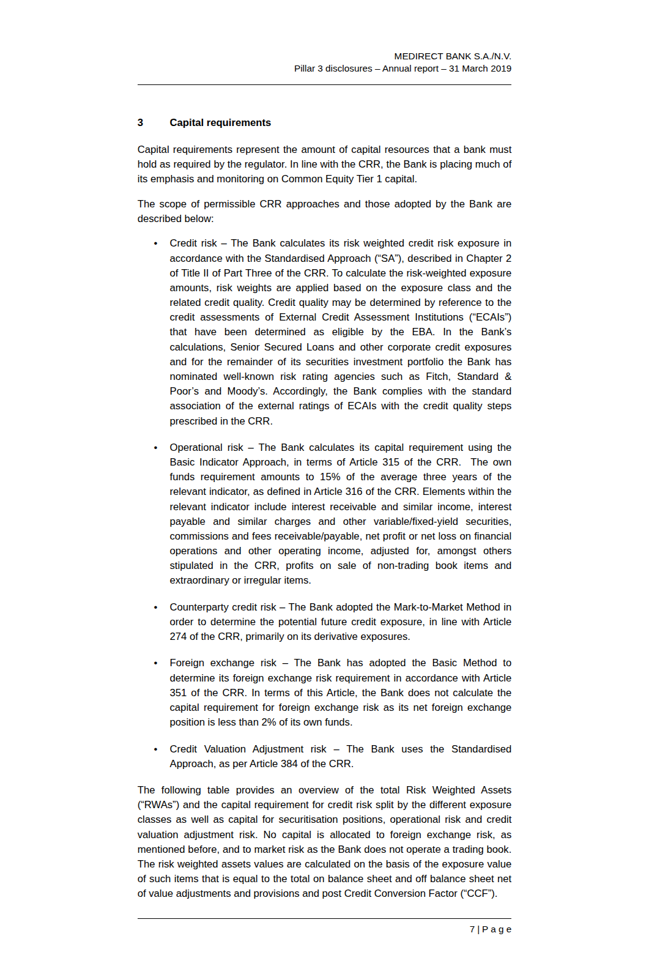MEDIRECT BANK S.A./N.V.
Pillar 3 disclosures – Annual report – 31 March 2019
3 Capital requirements
Capital requirements represent the amount of capital resources that a bank must hold as required by the regulator. In line with the CRR, the Bank is placing much of its emphasis and monitoring on Common Equity Tier 1 capital.
The scope of permissible CRR approaches and those adopted by the Bank are described below:
Credit risk – The Bank calculates its risk weighted credit risk exposure in accordance with the Standardised Approach (“SA”), described in Chapter 2 of Title II of Part Three of the CRR. To calculate the risk-weighted exposure amounts, risk weights are applied based on the exposure class and the related credit quality. Credit quality may be determined by reference to the credit assessments of External Credit Assessment Institutions (“ECAIs”) that have been determined as eligible by the EBA. In the Bank’s calculations, Senior Secured Loans and other corporate credit exposures and for the remainder of its securities investment portfolio the Bank has nominated well-known risk rating agencies such as Fitch, Standard & Poor’s and Moody’s. Accordingly, the Bank complies with the standard association of the external ratings of ECAIs with the credit quality steps prescribed in the CRR.
Operational risk – The Bank calculates its capital requirement using the Basic Indicator Approach, in terms of Article 315 of the CRR. The own funds requirement amounts to 15% of the average three years of the relevant indicator, as defined in Article 316 of the CRR. Elements within the relevant indicator include interest receivable and similar income, interest payable and similar charges and other variable/fixed-yield securities, commissions and fees receivable/payable, net profit or net loss on financial operations and other operating income, adjusted for, amongst others stipulated in the CRR, profits on sale of non-trading book items and extraordinary or irregular items.
Counterparty credit risk – The Bank adopted the Mark-to-Market Method in order to determine the potential future credit exposure, in line with Article 274 of the CRR, primarily on its derivative exposures.
Foreign exchange risk – The Bank has adopted the Basic Method to determine its foreign exchange risk requirement in accordance with Article 351 of the CRR. In terms of this Article, the Bank does not calculate the capital requirement for foreign exchange risk as its net foreign exchange position is less than 2% of its own funds.
Credit Valuation Adjustment risk – The Bank uses the Standardised Approach, as per Article 384 of the CRR.
The following table provides an overview of the total Risk Weighted Assets (“RWAs”) and the capital requirement for credit risk split by the different exposure classes as well as capital for securitisation positions, operational risk and credit valuation adjustment risk. No capital is allocated to foreign exchange risk, as mentioned before, and to market risk as the Bank does not operate a trading book. The risk weighted assets values are calculated on the basis of the exposure value of such items that is equal to the total on balance sheet and off balance sheet net of value adjustments and provisions and post Credit Conversion Factor (“CCF”).
7|P a g e